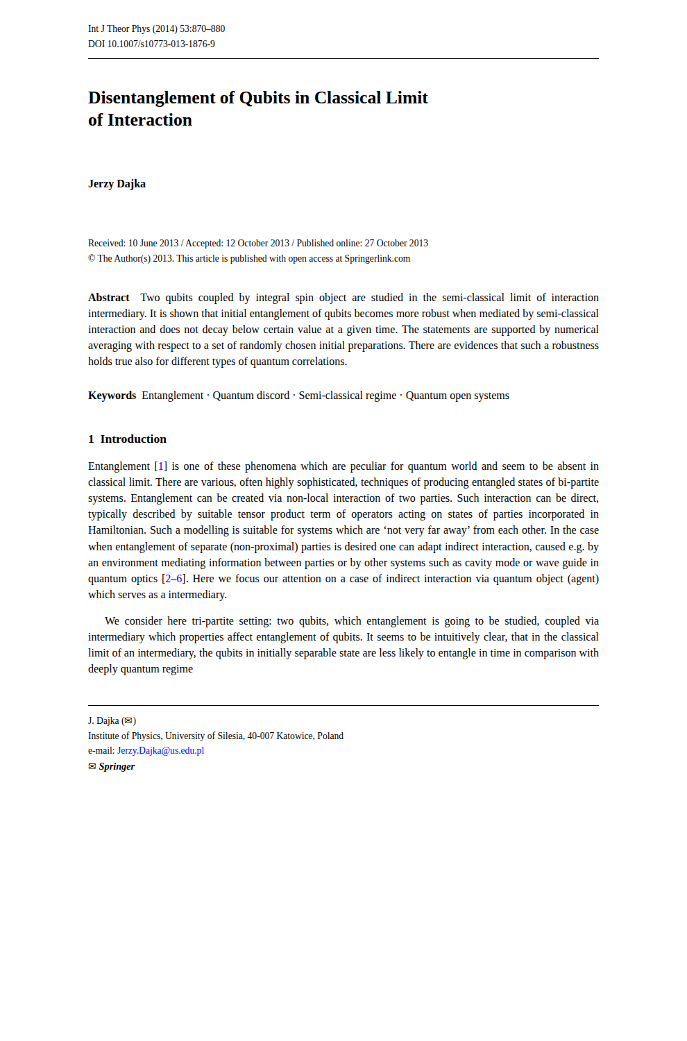Int J Theor Phys (2014) 53:870–880
DOI 10.1007/s10773-013-1876-9
Disentanglement of Qubits in Classical Limit
of Interaction
Jerzy Dajka
Received: 10 June 2013 / Accepted: 12 October 2013 / Published online: 27 October 2013
© The Author(s) 2013. This article is published with open access at Springerlink.com
Abstract Two qubits coupled by integral spin object are studied in the semi-classical limit of interaction intermediary. It is shown that initial entanglement of qubits becomes more robust when mediated by semi-classical interaction and does not decay below certain value at a given time. The statements are supported by numerical averaging with respect to a set of randomly chosen initial preparations. There are evidences that such a robustness holds true also for different types of quantum correlations.
Keywords Entanglement · Quantum discord · Semi-classical regime · Quantum open systems
1 Introduction
Entanglement [1] is one of these phenomena which are peculiar for quantum world and seem to be absent in classical limit. There are various, often highly sophisticated, techniques of producing entangled states of bi-partite systems. Entanglement can be created via non-local interaction of two parties. Such interaction can be direct, typically described by suitable tensor product term of operators acting on states of parties incorporated in Hamiltonian. Such a modelling is suitable for systems which are ‘not very far away’ from each other. In the case when entanglement of separate (non-proximal) parties is desired one can adapt indirect interaction, caused e.g. by an environment mediating information between parties or by other systems such as cavity mode or wave guide in quantum optics [2–6]. Here we focus our attention on a case of indirect interaction via quantum object (agent) which serves as a intermediary.
We consider here tri-partite setting: two qubits, which entanglement is going to be studied, coupled via intermediary which properties affect entanglement of qubits. It seems to be intuitively clear, that in the classical limit of an intermediary, the qubits in initially separable state are less likely to entangle in time in comparison with deeply quantum regime
J. Dajka (✉)
Institute of Physics, University of Silesia, 40-007 Katowice, Poland
e-mail: Jerzy.Dajka@us.edu.pl
Springer